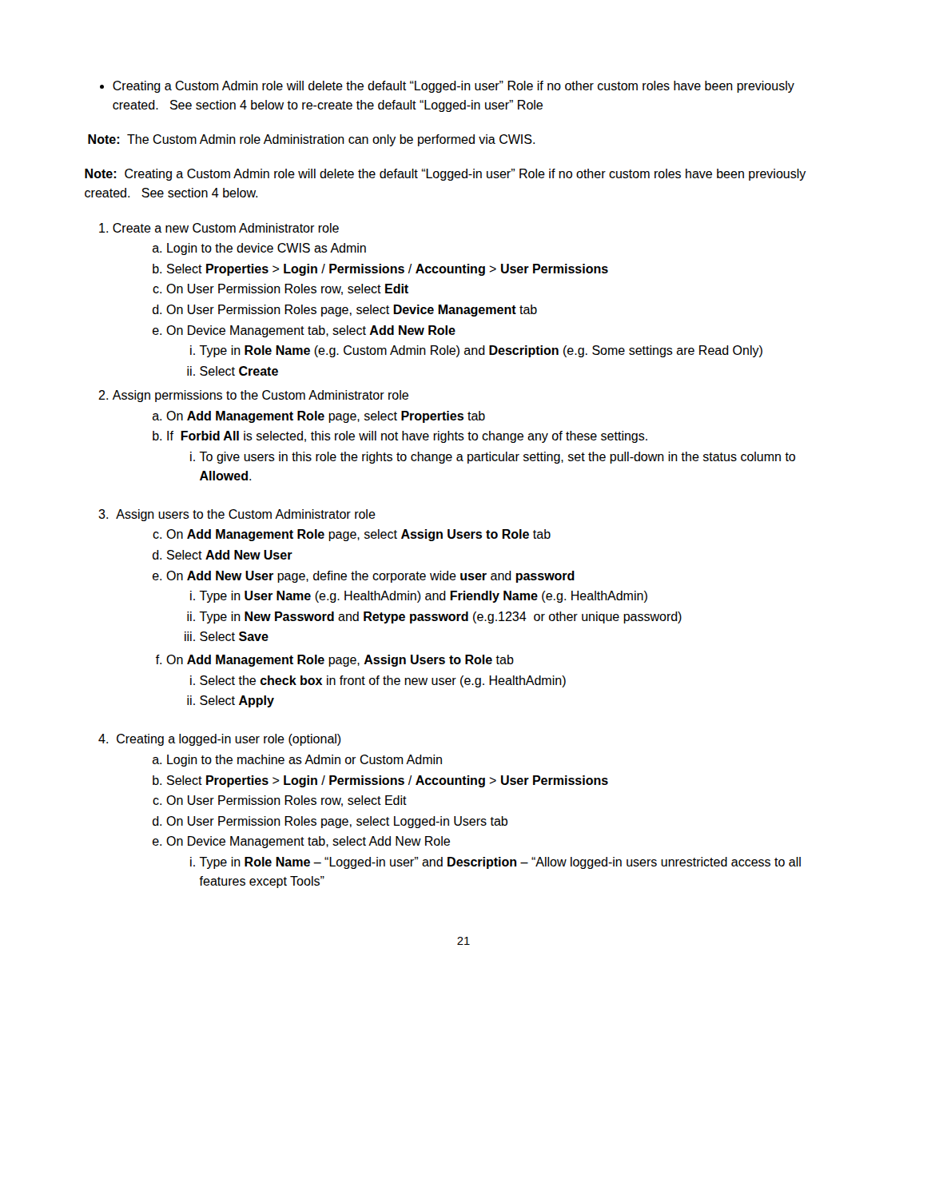Creating a Custom Admin role will delete the default “Logged-in user” Role if no other custom roles have been previously created. See section 4 below to re-create the default “Logged-in user” Role
Note: The Custom Admin role Administration can only be performed via CWIS.
Note: Creating a Custom Admin role will delete the default “Logged-in user” Role if no other custom roles have been previously created. See section 4 below.
Create a new Custom Administrator role
Login to the device CWIS as Admin
Select Properties > Login / Permissions / Accounting > User Permissions
On User Permission Roles row, select Edit
On User Permission Roles page, select Device Management tab
On Device Management tab, select Add New Role
Type in Role Name (e.g. Custom Admin Role) and Description (e.g. Some settings are Read Only)
Select Create
Assign permissions to the Custom Administrator role
On Add Management Role page, select Properties tab
If Forbid All is selected, this role will not have rights to change any of these settings.
To give users in this role the rights to change a particular setting, set the pull-down in the status column to Allowed.
Assign users to the Custom Administrator role
On Add Management Role page, select Assign Users to Role tab
Select Add New User
On Add New User page, define the corporate wide user and password
Type in User Name (e.g. HealthAdmin) and Friendly Name (e.g. HealthAdmin)
Type in New Password and Retype password (e.g.1234 or other unique password)
Select Save
On Add Management Role page, Assign Users to Role tab
Select the check box in front of the new user (e.g. HealthAdmin)
Select Apply
Creating a logged-in user role (optional)
Login to the machine as Admin or Custom Admin
Select Properties > Login / Permissions / Accounting > User Permissions
On User Permission Roles row, select Edit
On User Permission Roles page, select Logged-in Users tab
On Device Management tab, select Add New Role
Type in Role Name – “Logged-in user” and Description – “Allow logged-in users unrestricted access to all features except Tools”
21